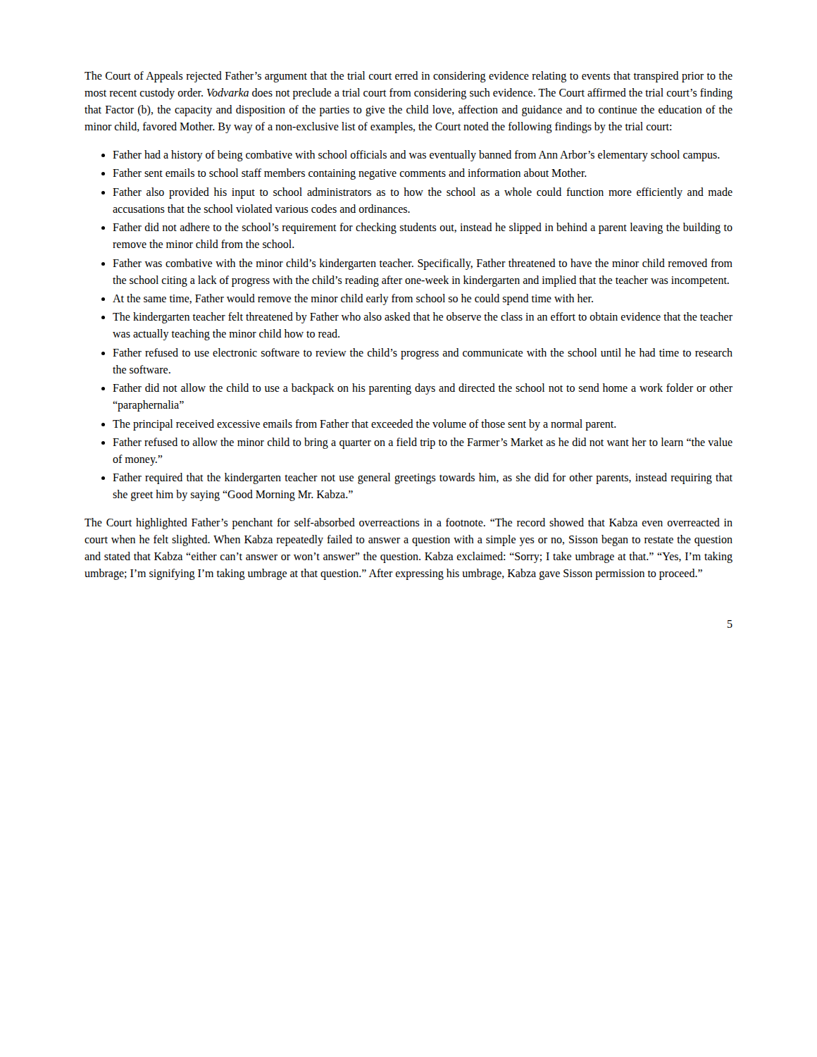The Court of Appeals rejected Father’s argument that the trial court erred in considering evidence relating to events that transpired prior to the most recent custody order. Vodvarka does not preclude a trial court from considering such evidence. The Court affirmed the trial court’s finding that Factor (b), the capacity and disposition of the parties to give the child love, affection and guidance and to continue the education of the minor child, favored Mother. By way of a non-exclusive list of examples, the Court noted the following findings by the trial court:
Father had a history of being combative with school officials and was eventually banned from Ann Arbor’s elementary school campus.
Father sent emails to school staff members containing negative comments and information about Mother.
Father also provided his input to school administrators as to how the school as a whole could function more efficiently and made accusations that the school violated various codes and ordinances.
Father did not adhere to the school’s requirement for checking students out, instead he slipped in behind a parent leaving the building to remove the minor child from the school.
Father was combative with the minor child’s kindergarten teacher. Specifically, Father threatened to have the minor child removed from the school citing a lack of progress with the child’s reading after one-week in kindergarten and implied that the teacher was incompetent.
At the same time, Father would remove the minor child early from school so he could spend time with her.
The kindergarten teacher felt threatened by Father who also asked that he observe the class in an effort to obtain evidence that the teacher was actually teaching the minor child how to read.
Father refused to use electronic software to review the child’s progress and communicate with the school until he had time to research the software.
Father did not allow the child to use a backpack on his parenting days and directed the school not to send home a work folder or other “paraphernalia”
The principal received excessive emails from Father that exceeded the volume of those sent by a normal parent.
Father refused to allow the minor child to bring a quarter on a field trip to the Farmer’s Market as he did not want her to learn “the value of money.”
Father required that the kindergarten teacher not use general greetings towards him, as she did for other parents, instead requiring that she greet him by saying “Good Morning Mr. Kabza.”
The Court highlighted Father’s penchant for self-absorbed overreactions in a footnote. “The record showed that Kabza even overreacted in court when he felt slighted. When Kabza repeatedly failed to answer a question with a simple yes or no, Sisson began to restate the question and stated that Kabza “either can’t answer or won’t answer” the question. Kabza exclaimed: “Sorry; I take umbrage at that.” “Yes, I’m taking umbrage; I’m signifying I’m taking umbrage at that question.” After expressing his umbrage, Kabza gave Sisson permission to proceed.”
5